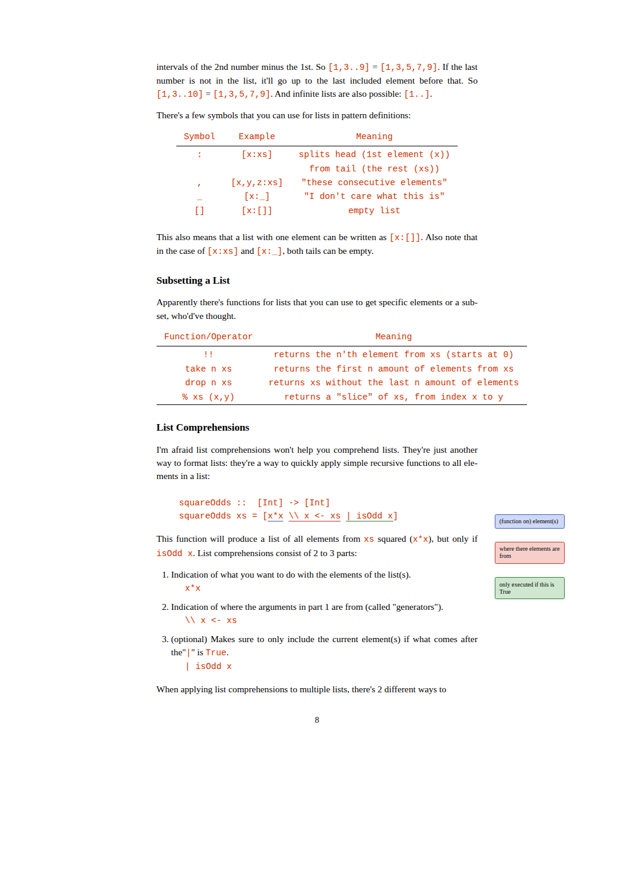intervals of the 2nd number minus the 1st. So [1,3..9] = [1,3,5,7,9]. If the last number is not in the list, it'll go up to the last included element before that. So [1,3..10] = [1,3,5,7,9]. And infinite lists are also possible: [1..].
There's a few symbols that you can use for lists in pattern definitions:
| Symbol | Example | Meaning |
| --- | --- | --- |
| : | [x:xs] | splits head (1st element (x)) |
| | | from tail (the rest (xs)) |
| , | [x,y,z:xs] | "these consecutive elements" |
| _ | [x:_] | "I don't care what this is" |
| [] | [x:[]] | empty list |
This also means that a list with one element can be written as [x:[]]. Also note that in the case of [x:xs] and [x:_], both tails can be empty.
Subsetting a List
Apparently there's functions for lists that you can use to get specific elements or a subset, who'd've thought.
| Function/Operator | Meaning |
| --- | --- |
| !! | returns the n'th element from xs (starts at 0) |
| take n xs | returns the first n amount of elements from xs |
| drop n xs | returns xs without the last n amount of elements |
| % xs (x,y) | returns a "slice" of xs, from index x to y |
List Comprehensions
I'm afraid list comprehensions won't help you comprehend lists. They're just another way to format lists: they're a way to quickly apply simple recursive functions to all elements in a list:
squareOdds :: [Int] -> [Int] squareOdds xs = [x*x \\ x <- xs | isOdd x]
(function on) element(s)
where there elements are from
only executed if this is True
This function will produce a list of all elements from xs squared (x*x), but only if isOdd x. List comprehensions consist of 2 to 3 parts:
Indication of what you want to do with the elements of the list(s). x*x
Indication of where the arguments in part 1 are from (called "generators"). \\ x <- xs
(optional) Makes sure to only include the current element(s) if what comes after the"|" is True. | isOdd x
When applying list comprehensions to multiple lists, there's 2 different ways to
8